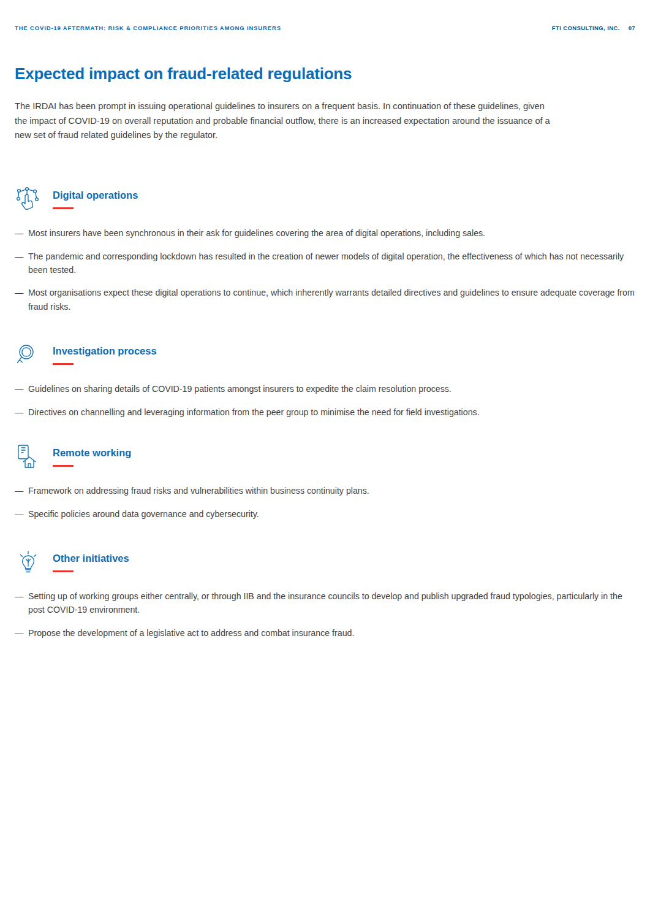The COVID-19 Aftermath: Risk & Compliance Priorities Among Insurers
FTI Consulting, Inc.07
Expected impact on fraud-related regulations
The IRDAI has been prompt in issuing operational guidelines to insurers on a frequent basis. In continuation of these guidelines, given the impact of COVID-19 on overall reputation and probable financial outflow, there is an increased expectation around the issuance of a new set of fraud related guidelines by the regulator.
Digital operations
Most insurers have been synchronous in their ask for guidelines covering the area of digital operations, including sales.
The pandemic and corresponding lockdown has resulted in the creation of newer models of digital operation, the effectiveness of which has not necessarily been tested.
Most organisations expect these digital operations to continue, which inherently warrants detailed directives and guidelines to ensure adequate coverage from fraud risks.
Investigation process
Guidelines on sharing details of COVID-19 patients amongst insurers to expedite the claim resolution process.
Directives on channelling and leveraging information from the peer group to minimise the need for field investigations.
Remote working
Framework on addressing fraud risks and vulnerabilities within business continuity plans.
Specific policies around data governance and cybersecurity.
Other initiatives
Setting up of working groups either centrally, or through IIB and the insurance councils to develop and publish upgraded fraud typologies, particularly in the post COVID-19 environment.
Propose the development of a legislative act to address and combat insurance fraud.